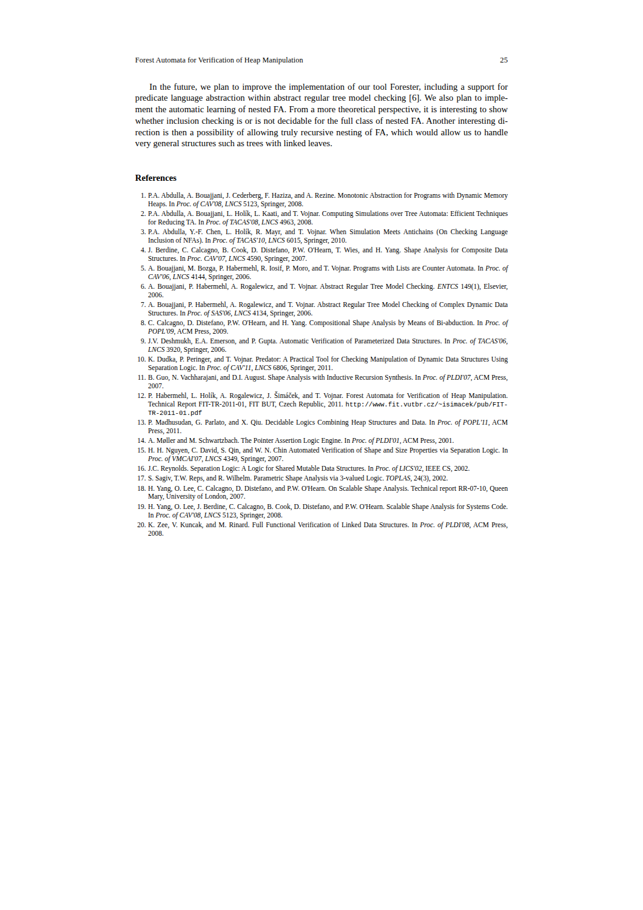Forest Automata for Verification of Heap Manipulation 25
In the future, we plan to improve the implementation of our tool Forester, including a support for predicate language abstraction within abstract regular tree model checking [6]. We also plan to implement the automatic learning of nested FA. From a more theoretical perspective, it is interesting to show whether inclusion checking is or is not decidable for the full class of nested FA. Another interesting direction is then a possibility of allowing truly recursive nesting of FA, which would allow us to handle very general structures such as trees with linked leaves.
References
P.A. Abdulla, A. Bouajjani, J. Cederberg, F. Haziza, and A. Rezine. Monotonic Abstraction for Programs with Dynamic Memory Heaps. In Proc. of CAV'08, LNCS 5123, Springer, 2008.
P.A. Abdulla, A. Bouajjani, L. Holík, L. Kaati, and T. Vojnar. Computing Simulations over Tree Automata: Efficient Techniques for Reducing TA. In Proc. of TACAS'08, LNCS 4963, 2008.
P.A. Abdulla, Y.-F. Chen, L. Holík, R. Mayr, and T. Vojnar. When Simulation Meets Antichains (On Checking Language Inclusion of NFAs). In Proc. of TACAS'10, LNCS 6015, Springer, 2010.
J. Berdine, C. Calcagno, B. Cook, D. Distefano, P.W. O'Hearn, T. Wies, and H. Yang. Shape Analysis for Composite Data Structures. In Proc. CAV'07, LNCS 4590, Springer, 2007.
A. Bouajjani, M. Bozga, P. Habermehl, R. Iosif, P. Moro, and T. Vojnar. Programs with Lists are Counter Automata. In Proc. of CAV'06, LNCS 4144, Springer, 2006.
A. Bouajjani, P. Habermehl, A. Rogalewicz, and T. Vojnar. Abstract Regular Tree Model Checking. ENTCS 149(1), Elsevier, 2006.
A. Bouajjani, P. Habermehl, A. Rogalewicz, and T. Vojnar. Abstract Regular Tree Model Checking of Complex Dynamic Data Structures. In Proc. of SAS'06, LNCS 4134, Springer, 2006.
C. Calcagno, D. Distefano, P.W. O'Hearn, and H. Yang. Compositional Shape Analysis by Means of Bi-abduction. In Proc. of POPL'09, ACM Press, 2009.
J.V. Deshmukh, E.A. Emerson, and P. Gupta. Automatic Verification of Parameterized Data Structures. In Proc. of TACAS'06, LNCS 3920, Springer, 2006.
K. Dudka, P. Peringer, and T. Vojnar. Predator: A Practical Tool for Checking Manipulation of Dynamic Data Structures Using Separation Logic. In Proc. of CAV'11, LNCS 6806, Springer, 2011.
B. Guo, N. Vachharajani, and D.I. August. Shape Analysis with Inductive Recursion Synthesis. In Proc. of PLDI'07, ACM Press, 2007.
P. Habermehl, L. Holík, A. Rogalewicz, J. Šimáček, and T. Vojnar. Forest Automata for Verification of Heap Manipulation. Technical Report FIT-TR-2011-01, FIT BUT, Czech Republic, 2011. http://www.fit.vutbr.cz/~isimacek/pub/FIT-TR-2011-01.pdf
P. Madhusudan, G. Parlato, and X. Qiu. Decidable Logics Combining Heap Structures and Data. In Proc. of POPL'11, ACM Press, 2011.
A. Møller and M. Schwartzbach. The Pointer Assertion Logic Engine. In Proc. of PLDI'01, ACM Press, 2001.
H. H. Nguyen, C. David, S. Qin, and W. N. Chin Automated Verification of Shape and Size Properties via Separation Logic. In Proc. of VMCAI'07, LNCS 4349, Springer, 2007.
J.C. Reynolds. Separation Logic: A Logic for Shared Mutable Data Structures. In Proc. of LICS'02, IEEE CS, 2002.
S. Sagiv, T.W. Reps, and R. Wilhelm. Parametric Shape Analysis via 3-valued Logic. TOPLAS, 24(3), 2002.
H. Yang, O. Lee, C. Calcagno, D. Distefano, and P.W. O'Hearn. On Scalable Shape Analysis. Technical report RR-07-10, Queen Mary, University of London, 2007.
H. Yang, O. Lee, J. Berdine, C. Calcagno, B. Cook, D. Distefano, and P.W. O'Hearn. Scalable Shape Analysis for Systems Code. In Proc. of CAV'08, LNCS 5123, Springer, 2008.
K. Zee, V. Kuncak, and M. Rinard. Full Functional Verification of Linked Data Structures. In Proc. of PLDI'08, ACM Press, 2008.